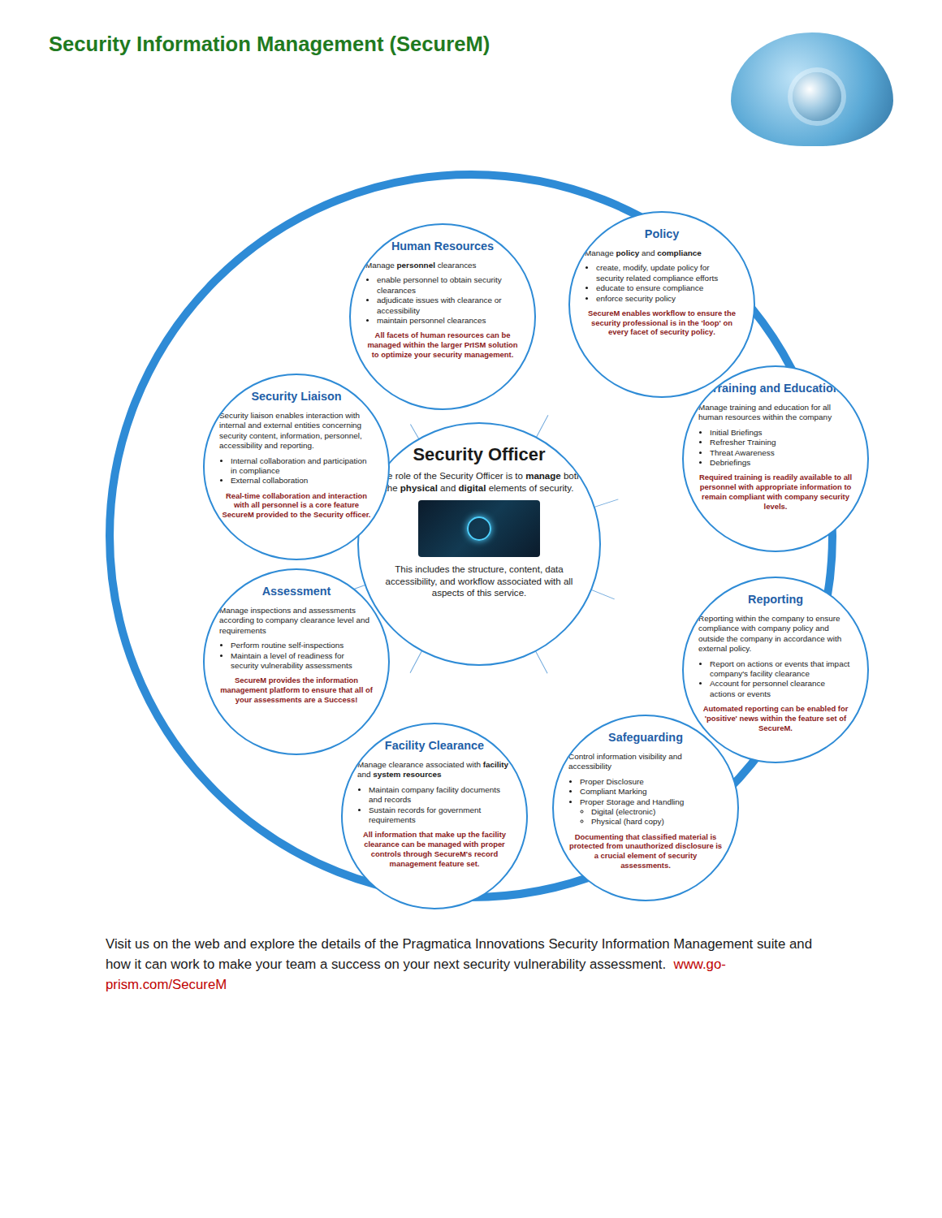Security Information Management (SecureM)
Security Officer
The role of the Security Officer is to manage both the physical and digital elements of security.
This includes the structure, content, data accessibility, and workflow associated with all aspects of this service.
Human Resources
Manage personnel clearances
enable personnel to obtain security clearances
adjudicate issues with clearance or accessibility
maintain personnel clearances
All facets of human resources can be managed within the larger PrISM solution to optimize your security management.
Policy
Manage policy and compliance
create, modify, update policy for security related compliance efforts
educate to ensure compliance
enforce security policy
SecureM enables workflow to ensure the security professional is in the 'loop' on every facet of security policy.
Training and Education
Manage training and education for all human resources within the company
Initial Briefings
Refresher Training
Threat Awareness
Debriefings
Required training is readily available to all personnel with appropriate information to remain compliant with company security levels.
Reporting
Reporting within the company to ensure compliance with company policy and outside the company in accordance with external policy.
Report on actions or events that impact company's facility clearance
Account for personnel clearance actions or events
Automated reporting can be enabled for 'positive' news within the feature set of SecureM.
Safeguarding
Control information visibility and accessibility
Proper Disclosure
Compliant Marking
Proper Storage and Handling
Digital (electronic)
Physical (hard copy)
Documenting that classified material is protected from unauthorized disclosure is a crucial element of security assessments.
Facility Clearance
Manage clearance associated with facility and system resources
Maintain company facility documents and records
Sustain records for government requirements
All information that make up the facility clearance can be managed with proper controls through SecureM's record management feature set.
Assessment
Manage inspections and assessments according to company clearance level and requirements
Perform routine self-inspections
Maintain a level of readiness for security vulnerability assessments
SecureM provides the information management platform to ensure that all of your assessments are a Success!
Security Liaison
Security liaison enables interaction with internal and external entities concerning security content, information, personnel, accessibility and reporting.
Internal collaboration and participation in compliance
External collaboration
Real-time collaboration and interaction with all personnel is a core feature SecureM provided to the Security officer.
Visit us on the web and explore the details of the Pragmatica Innovations Security Information Management suite and how it can work to make your team a success on your next security vulnerability assessment. www.go-prism.com/SecureM